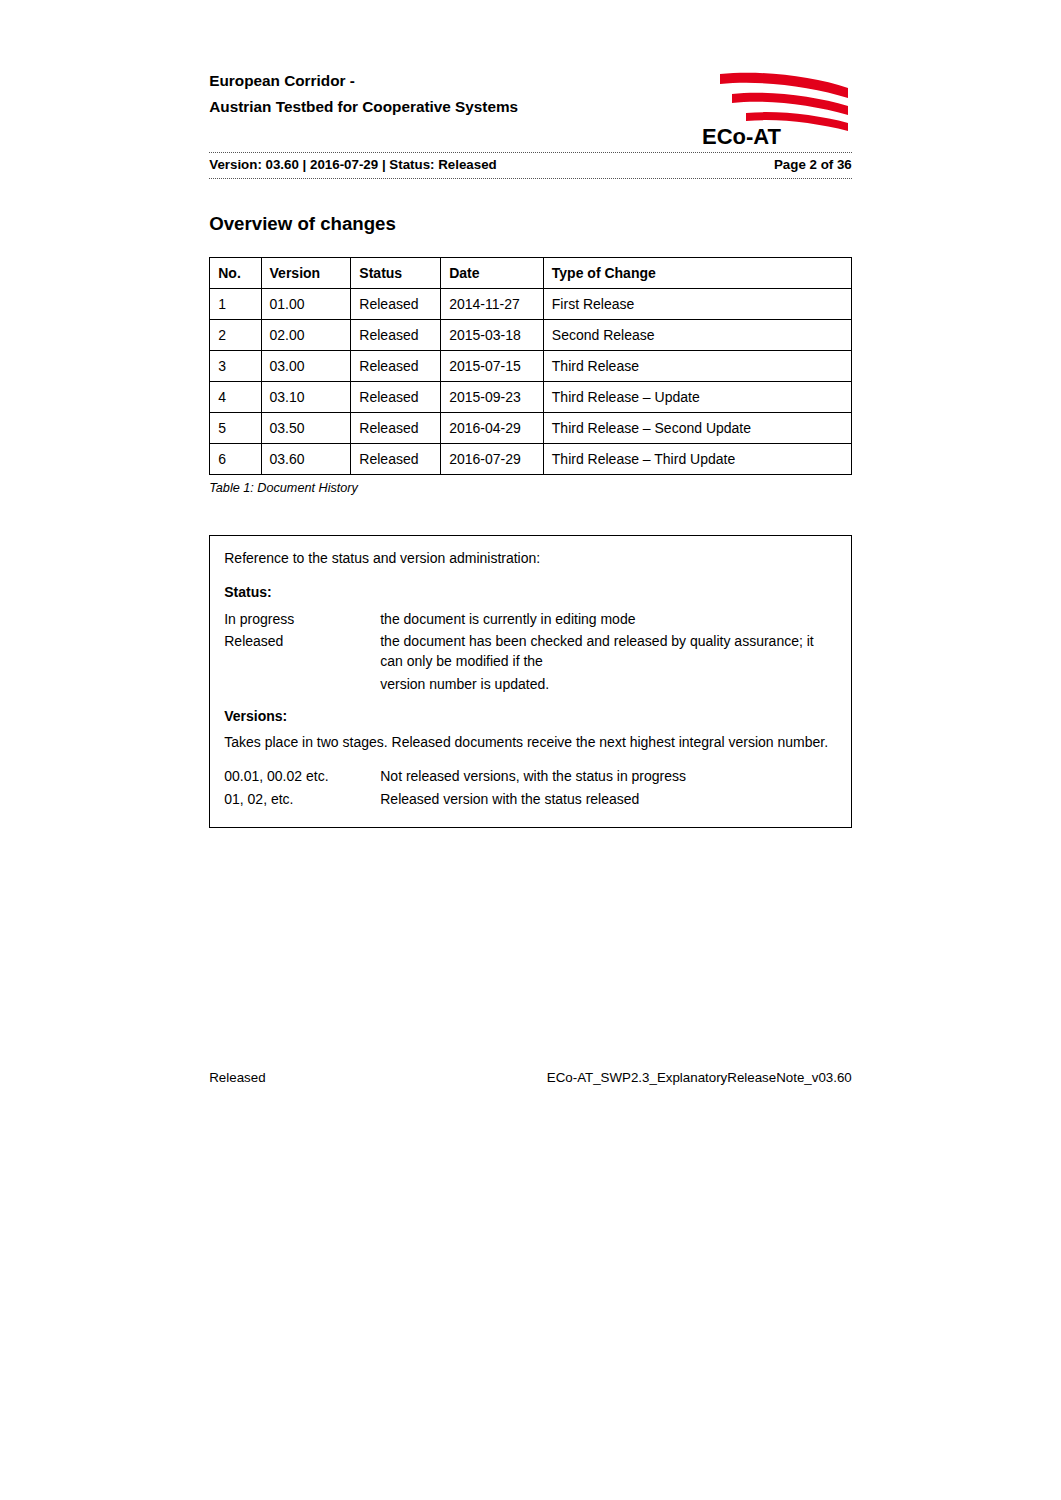European Corridor -
Austrian Testbed for Cooperative Systems
ECo-AT
Version: 03.60 | 2016-07-29 | Status: Released
Page 2 of 36
Overview of changes
| No. | Version | Status | Date | Type of Change |
| --- | --- | --- | --- | --- |
| 1 | 01.00 | Released | 2014-11-27 | First Release |
| 2 | 02.00 | Released | 2015-03-18 | Second Release |
| 3 | 03.00 | Released | 2015-07-15 | Third Release |
| 4 | 03.10 | Released | 2015-09-23 | Third Release – Update |
| 5 | 03.50 | Released | 2016-04-29 | Third Release – Second Update |
| 6 | 03.60 | Released | 2016-07-29 | Third Release – Third Update |
Table 1: Document History
Reference to the status and version administration:
Status:
In progress
the document is currently in editing mode
Released
the document has been checked and released by quality assurance; it can only be modified if the
version number is updated.
Versions:
Takes place in two stages. Released documents receive the next highest integral version number.
00.01, 00.02 etc.
Not released versions, with the status in progress
01, 02, etc.
Released version with the status released
Released
ECo-AT_SWP2.3_ExplanatoryReleaseNote_v03.60